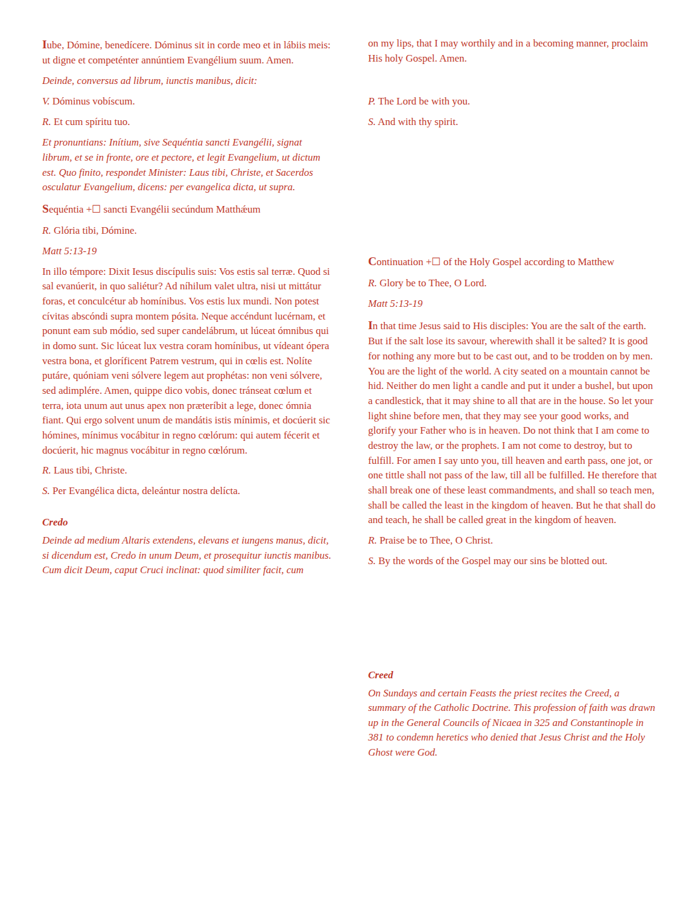Iube, Dómine, benedícere. Dóminus sit in corde meo et in lábiis meis: ut digne et competénter annúntiem Evangélium suum. Amen.
Deinde, conversus ad librum, iunctis manibus, dicit:
V. Dóminus vobíscum.
R. Et cum spíritu tuo.
Et pronuntians: Inítium, sive Sequéntia sancti Evangélii, signat librum, et se in fronte, ore et pectore, et legit Evangelium, ut dictum est. Quo finito, respondet Minister: Laus tibi, Christe, et Sacerdos osculatur Evangelium, dicens: per evangelica dicta, ut supra.
Sequéntia +☐ sancti Evangélii secúndum Matthǽum
R. Glória tibi, Dómine.
Matt 5:13-19
In illo témpore: Dixit Iesus discípulis suis: Vos estis sal terræ. Quod si sal evanúerit, in quo saliétur? Ad níhilum valet ultra, nisi ut mittátur foras, et conculcétur ab homínibus. Vos estis lux mundi. Non potest cívitas abscóndi supra montem pósita. Neque accéndunt lucérnam, et ponunt eam sub módio, sed super candelábrum, ut lúceat ómnibus qui in domo sunt. Sic lúceat lux vestra coram homínibus, ut vídeant ópera vestra bona, et gloríficent Patrem vestrum, qui in cœlis est. Nolíte putáre, quóniam veni sólvere legem aut prophétas: non veni sólvere, sed adimplére. Amen, quippe dico vobis, donec tránseat cœlum et terra, iota unum aut unus apex non præteríbit a lege, donec ómnia fiant. Qui ergo solvent unum de mandátis istis mínimis, et docúerit sic hómines, mínimus vocábitur in regno cœlórum: qui autem fécerit et docúerit, hic magnus vocábitur in regno cœlórum.
R. Laus tibi, Christe.
S. Per Evangélica dicta, deleántur nostra delícta.
Credo
Deinde ad medium Altaris extendens, elevans et iungens manus, dicit, si dicendum est, Credo in unum Deum, et prosequitur iunctis manibus. Cum dicit Deum, caput Cruci inclinat: quod similiter facit, cum
on my lips, that I may worthily and in a becoming manner, proclaim His holy Gospel. Amen.
P. The Lord be with you.
S. And with thy spirit.
Continuation +☐ of the Holy Gospel according to Matthew
R. Glory be to Thee, O Lord.
Matt 5:13-19
In that time Jesus said to His disciples: You are the salt of the earth. But if the salt lose its savour, wherewith shall it be salted? It is good for nothing any more but to be cast out, and to be trodden on by men. You are the light of the world. A city seated on a mountain cannot be hid. Neither do men light a candle and put it under a bushel, but upon a candlestick, that it may shine to all that are in the house. So let your light shine before men, that they may see your good works, and glorify your Father who is in heaven. Do not think that I am come to destroy the law, or the prophets. I am not come to destroy, but to fulfill. For amen I say unto you, till heaven and earth pass, one jot, or one tittle shall not pass of the law, till all be fulfilled. He therefore that shall break one of these least commandments, and shall so teach men, shall be called the least in the kingdom of heaven. But he that shall do and teach, he shall be called great in the kingdom of heaven.
R. Praise be to Thee, O Christ.
S. By the words of the Gospel may our sins be blotted out.
Creed
On Sundays and certain Feasts the priest recites the Creed, a summary of the Catholic Doctrine. This profession of faith was drawn up in the General Councils of Nicaea in 325 and Constantinople in 381 to condemn heretics who denied that Jesus Christ and the Holy Ghost were God.